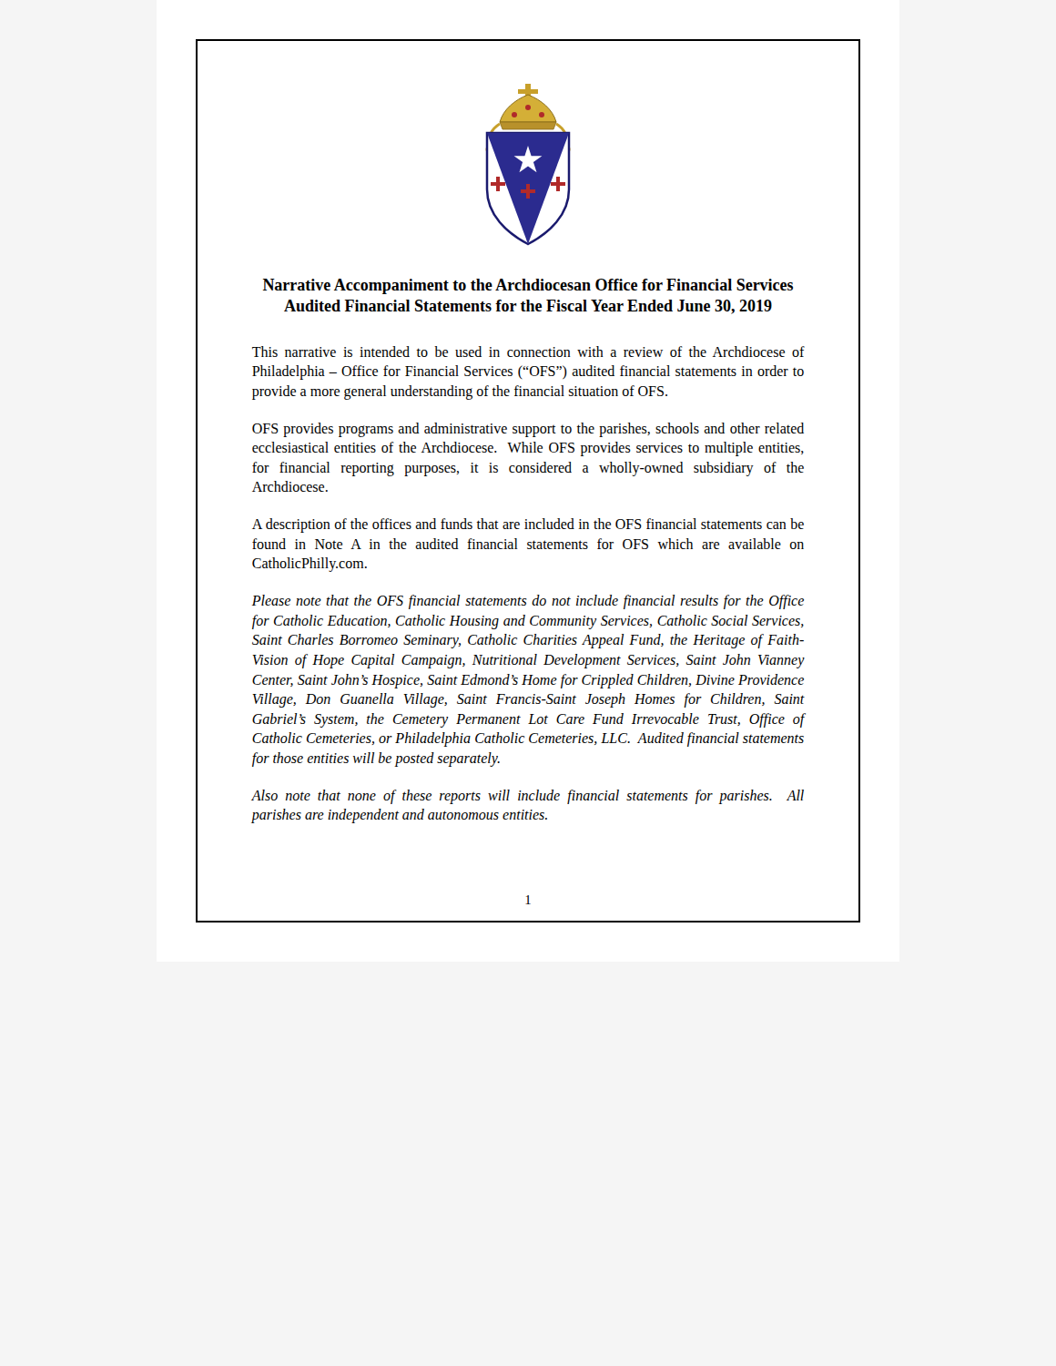Archdiocesan coat of arms
Narrative Accompaniment to the Archdiocesan Office for Financial Services
Audited Financial Statements for the Fiscal Year Ended June 30, 2019
This narrative is intended to be used in connection with a review of the Archdiocese of Philadelphia – Office for Financial Services (“OFS”) audited financial statements in order to provide a more general understanding of the financial situation of OFS.
OFS provides programs and administrative support to the parishes, schools and other related ecclesiastical entities of the Archdiocese. While OFS provides services to multiple entities, for financial reporting purposes, it is considered a wholly-owned subsidiary of the Archdiocese.
A description of the offices and funds that are included in the OFS financial statements can be found in Note A in the audited financial statements for OFS which are available on CatholicPhilly.com.
Please note that the OFS financial statements do not include financial results for the Office for Catholic Education, Catholic Housing and Community Services, Catholic Social Services, Saint Charles Borromeo Seminary, Catholic Charities Appeal Fund, the Heritage of Faith-Vision of Hope Capital Campaign, Nutritional Development Services, Saint John Vianney Center, Saint John’s Hospice, Saint Edmond’s Home for Crippled Children, Divine Providence Village, Don Guanella Village, Saint Francis-Saint Joseph Homes for Children, Saint Gabriel’s System, the Cemetery Permanent Lot Care Fund Irrevocable Trust, Office of Catholic Cemeteries, or Philadelphia Catholic Cemeteries, LLC. Audited financial statements for those entities will be posted separately.
Also note that none of these reports will include financial statements for parishes. All parishes are independent and autonomous entities.
1